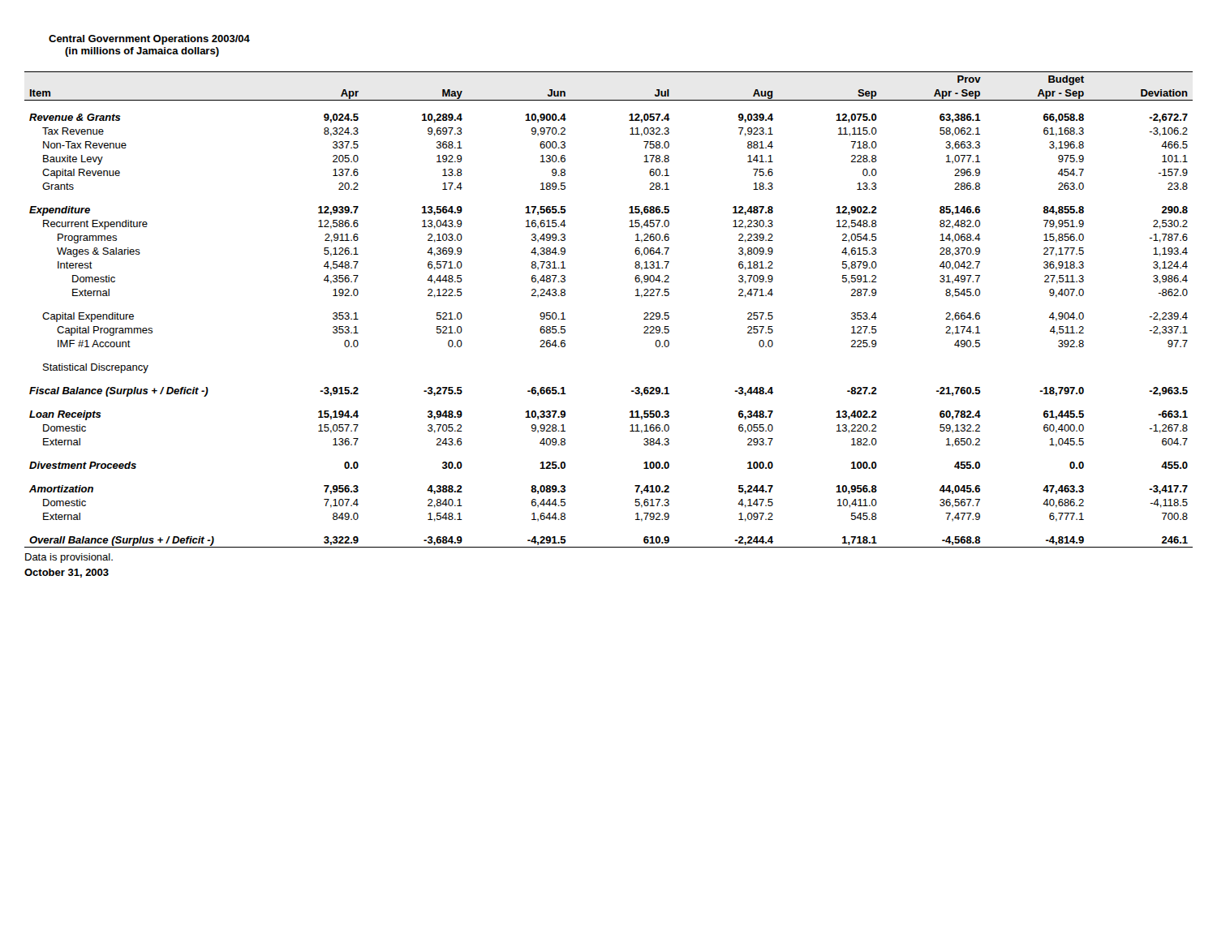Central Government Operations 2003/04
(in millions of Jamaica dollars)
| | | | | | | | Prov | Budget | |
| --- | --- | --- | --- | --- | --- | --- | --- | --- | --- |
| Item | Apr | May | Jun | Jul | Aug | Sep | Apr - Sep | Apr - Sep | Deviation |
| Revenue & Grants | 9,024.5 | 10,289.4 | 10,900.4 | 12,057.4 | 9,039.4 | 12,075.0 | 63,386.1 | 66,058.8 | -2,672.7 |
| Tax Revenue | 8,324.3 | 9,697.3 | 9,970.2 | 11,032.3 | 7,923.1 | 11,115.0 | 58,062.1 | 61,168.3 | -3,106.2 |
| Non-Tax Revenue | 337.5 | 368.1 | 600.3 | 758.0 | 881.4 | 718.0 | 3,663.3 | 3,196.8 | 466.5 |
| Bauxite Levy | 205.0 | 192.9 | 130.6 | 178.8 | 141.1 | 228.8 | 1,077.1 | 975.9 | 101.1 |
| Capital Revenue | 137.6 | 13.8 | 9.8 | 60.1 | 75.6 | 0.0 | 296.9 | 454.7 | -157.9 |
| Grants | 20.2 | 17.4 | 189.5 | 28.1 | 18.3 | 13.3 | 286.8 | 263.0 | 23.8 |
| Expenditure | 12,939.7 | 13,564.9 | 17,565.5 | 15,686.5 | 12,487.8 | 12,902.2 | 85,146.6 | 84,855.8 | 290.8 |
| Recurrent Expenditure | 12,586.6 | 13,043.9 | 16,615.4 | 15,457.0 | 12,230.3 | 12,548.8 | 82,482.0 | 79,951.9 | 2,530.2 |
| Programmes | 2,911.6 | 2,103.0 | 3,499.3 | 1,260.6 | 2,239.2 | 2,054.5 | 14,068.4 | 15,856.0 | -1,787.6 |
| Wages & Salaries | 5,126.1 | 4,369.9 | 4,384.9 | 6,064.7 | 3,809.9 | 4,615.3 | 28,370.9 | 27,177.5 | 1,193.4 |
| Interest | 4,548.7 | 6,571.0 | 8,731.1 | 8,131.7 | 6,181.2 | 5,879.0 | 40,042.7 | 36,918.3 | 3,124.4 |
| Domestic | 4,356.7 | 4,448.5 | 6,487.3 | 6,904.2 | 3,709.9 | 5,591.2 | 31,497.7 | 27,511.3 | 3,986.4 |
| External | 192.0 | 2,122.5 | 2,243.8 | 1,227.5 | 2,471.4 | 287.9 | 8,545.0 | 9,407.0 | -862.0 |
| Capital Expenditure | 353.1 | 521.0 | 950.1 | 229.5 | 257.5 | 353.4 | 2,664.6 | 4,904.0 | -2,239.4 |
| Capital Programmes | 353.1 | 521.0 | 685.5 | 229.5 | 257.5 | 127.5 | 2,174.1 | 4,511.2 | -2,337.1 |
| IMF #1 Account | 0.0 | 0.0 | 264.6 | 0.0 | 0.0 | 225.9 | 490.5 | 392.8 | 97.7 |
| Statistical Discrepancy | | | | | | | | | |
| Fiscal Balance (Surplus + / Deficit -) | -3,915.2 | -3,275.5 | -6,665.1 | -3,629.1 | -3,448.4 | -827.2 | -21,760.5 | -18,797.0 | -2,963.5 |
| Loan Receipts | 15,194.4 | 3,948.9 | 10,337.9 | 11,550.3 | 6,348.7 | 13,402.2 | 60,782.4 | 61,445.5 | -663.1 |
| Domestic | 15,057.7 | 3,705.2 | 9,928.1 | 11,166.0 | 6,055.0 | 13,220.2 | 59,132.2 | 60,400.0 | -1,267.8 |
| External | 136.7 | 243.6 | 409.8 | 384.3 | 293.7 | 182.0 | 1,650.2 | 1,045.5 | 604.7 |
| Divestment Proceeds | 0.0 | 30.0 | 125.0 | 100.0 | 100.0 | 100.0 | 455.0 | 0.0 | 455.0 |
| Amortization | 7,956.3 | 4,388.2 | 8,089.3 | 7,410.2 | 5,244.7 | 10,956.8 | 44,045.6 | 47,463.3 | -3,417.7 |
| Domestic | 7,107.4 | 2,840.1 | 6,444.5 | 5,617.3 | 4,147.5 | 10,411.0 | 36,567.7 | 40,686.2 | -4,118.5 |
| External | 849.0 | 1,548.1 | 1,644.8 | 1,792.9 | 1,097.2 | 545.8 | 7,477.9 | 6,777.1 | 700.8 |
| Overall Balance (Surplus + / Deficit -) | 3,322.9 | -3,684.9 | -4,291.5 | 610.9 | -2,244.4 | 1,718.1 | -4,568.8 | -4,814.9 | 246.1 |
Data is provisional.
October 31, 2003